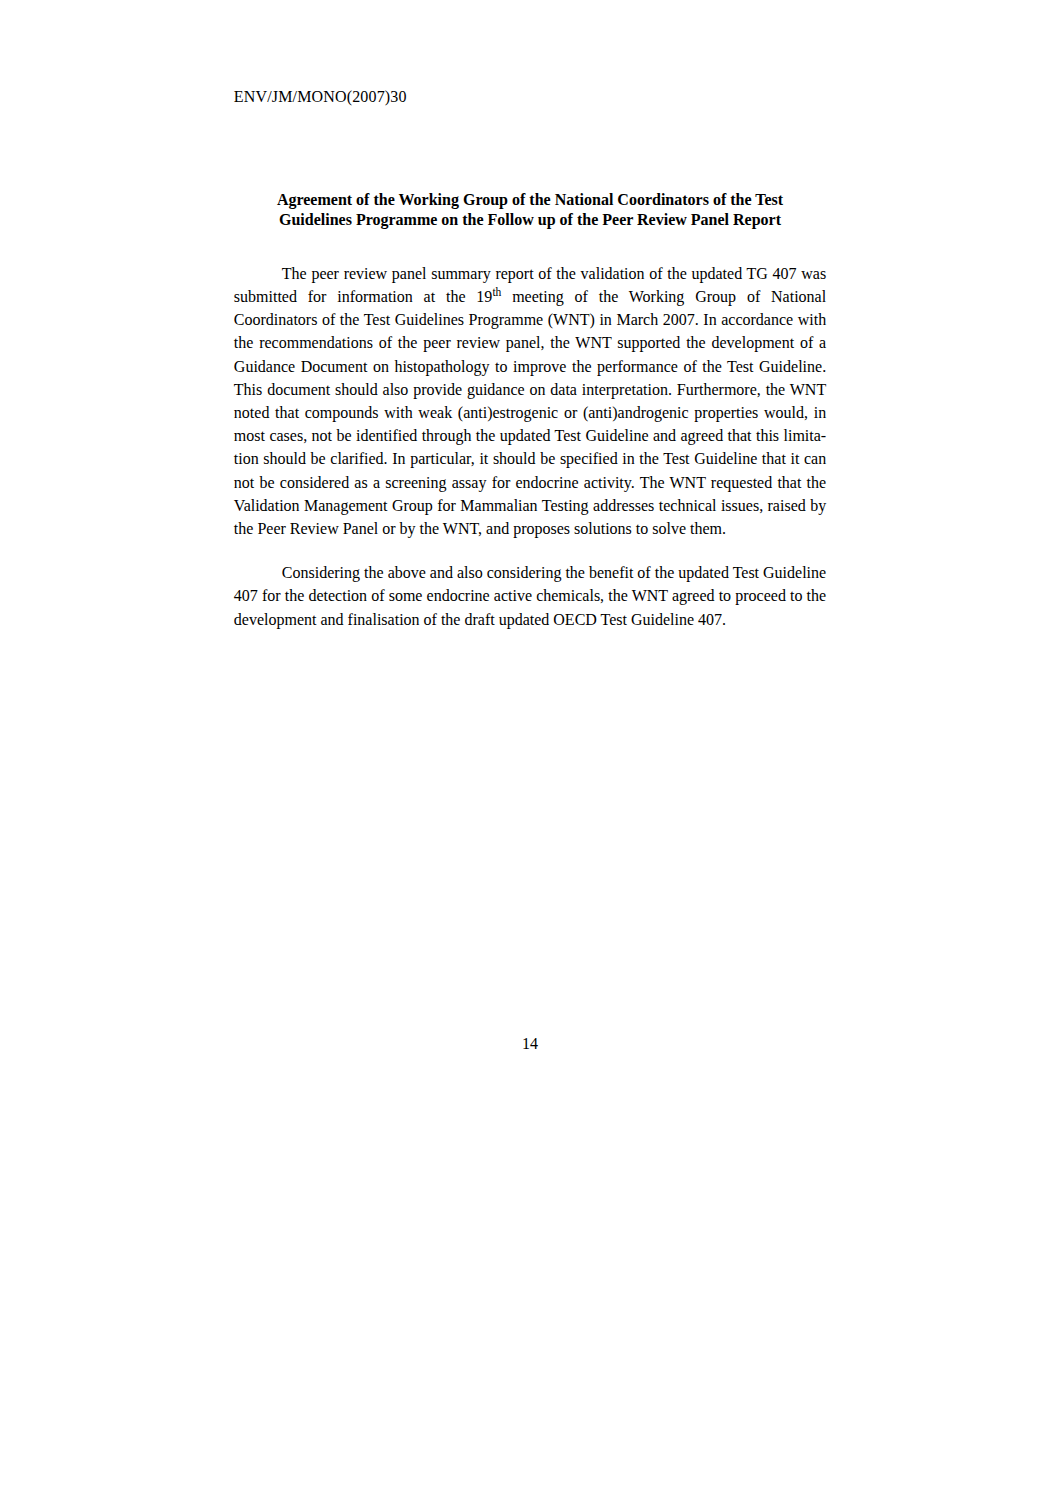ENV/JM/MONO(2007)30
Agreement of the Working Group of the National Coordinators of the Test Guidelines Programme on the Follow up of the Peer Review Panel Report
The peer review panel summary report of the validation of the updated TG 407 was submitted for information at the 19th meeting of the Working Group of National Coordinators of the Test Guidelines Programme (WNT) in March 2007. In accordance with the recommendations of the peer review panel, the WNT supported the development of a Guidance Document on histopathology to improve the performance of the Test Guideline. This document should also provide guidance on data interpretation. Furthermore, the WNT noted that compounds with weak (anti)estrogenic or (anti)androgenic properties would, in most cases, not be identified through the updated Test Guideline and agreed that this limitation should be clarified. In particular, it should be specified in the Test Guideline that it can not be considered as a screening assay for endocrine activity. The WNT requested that the Validation Management Group for Mammalian Testing addresses technical issues, raised by the Peer Review Panel or by the WNT, and proposes solutions to solve them.
Considering the above and also considering the benefit of the updated Test Guideline 407 for the detection of some endocrine active chemicals, the WNT agreed to proceed to the development and finalisation of the draft updated OECD Test Guideline 407.
14